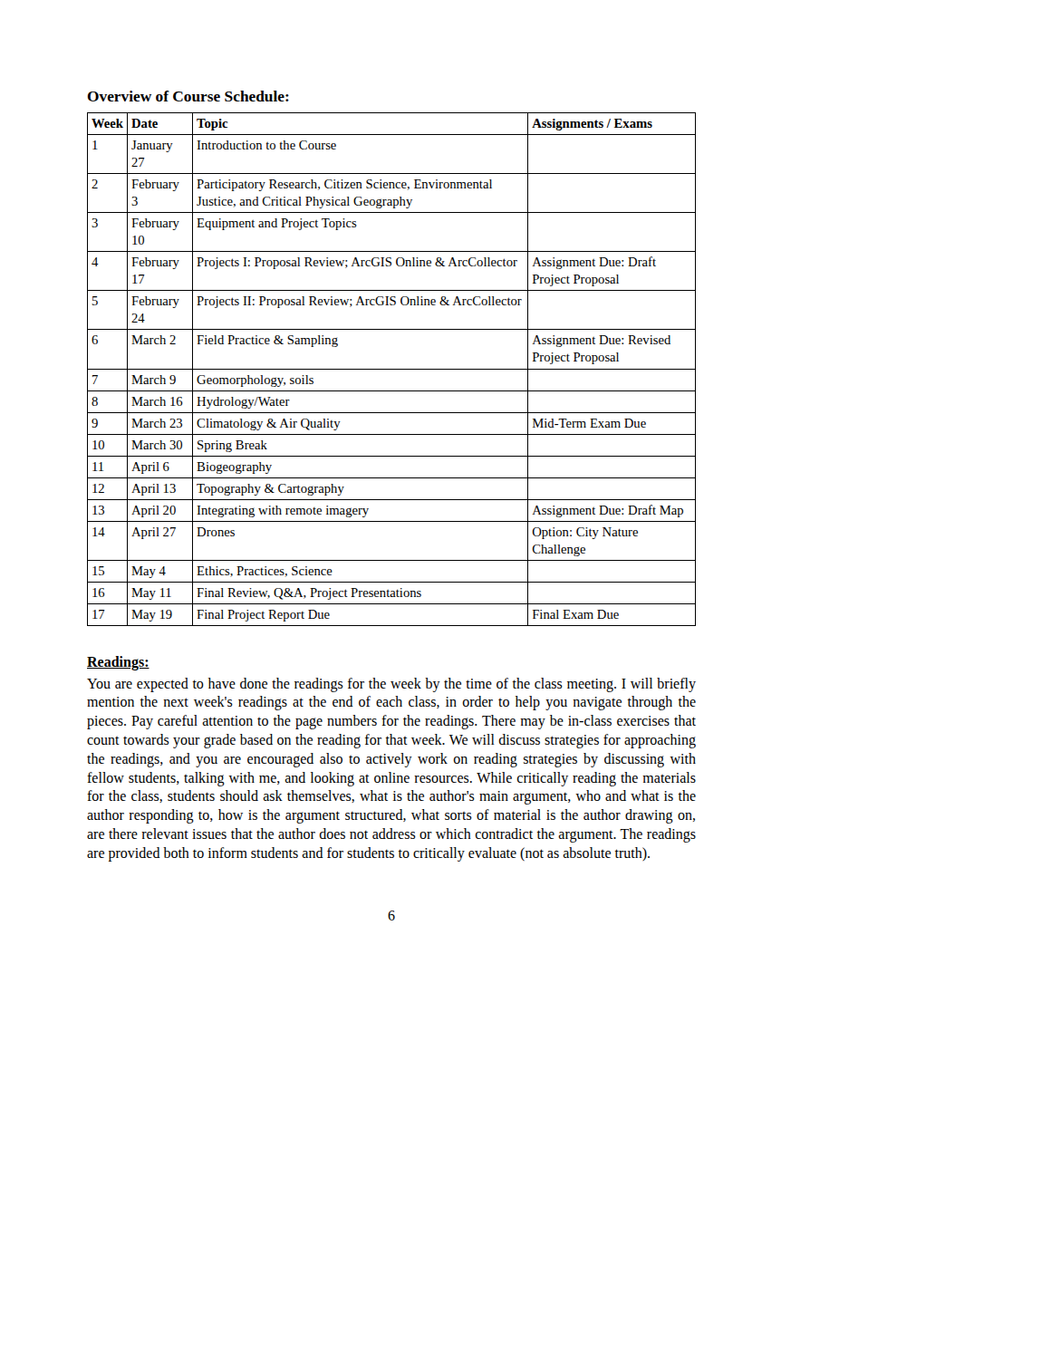Overview of Course Schedule:
| Week | Date | Topic | Assignments / Exams |
| --- | --- | --- | --- |
| 1 | January 27 | Introduction to the Course | |
| 2 | February 3 | Participatory Research, Citizen Science, Environmental Justice, and Critical Physical Geography | |
| 3 | February 10 | Equipment and Project Topics | |
| 4 | February 17 | Projects I: Proposal Review; ArcGIS Online & ArcCollector | Assignment Due: Draft Project Proposal |
| 5 | February 24 | Projects II: Proposal Review; ArcGIS Online & ArcCollector | |
| 6 | March 2 | Field Practice & Sampling | Assignment Due: Revised Project Proposal |
| 7 | March 9 | Geomorphology, soils | |
| 8 | March 16 | Hydrology/Water | |
| 9 | March 23 | Climatology & Air Quality | Mid-Term Exam Due |
| 10 | March 30 | Spring Break | |
| 11 | April 6 | Biogeography | |
| 12 | April 13 | Topography & Cartography | |
| 13 | April 20 | Integrating with remote imagery | Assignment Due: Draft Map |
| 14 | April 27 | Drones | Option: City Nature Challenge |
| 15 | May 4 | Ethics, Practices, Science | |
| 16 | May 11 | Final Review, Q&A, Project Presentations | |
| 17 | May 19 | Final Project Report Due | Final Exam Due |
Readings:
You are expected to have done the readings for the week by the time of the class meeting. I will briefly mention the next week's readings at the end of each class, in order to help you navigate through the pieces. Pay careful attention to the page numbers for the readings. There may be in-class exercises that count towards your grade based on the reading for that week. We will discuss strategies for approaching the readings, and you are encouraged also to actively work on reading strategies by discussing with fellow students, talking with me, and looking at online resources. While critically reading the materials for the class, students should ask themselves, what is the author's main argument, who and what is the author responding to, how is the argument structured, what sorts of material is the author drawing on, are there relevant issues that the author does not address or which contradict the argument. The readings are provided both to inform students and for students to critically evaluate (not as absolute truth).
6